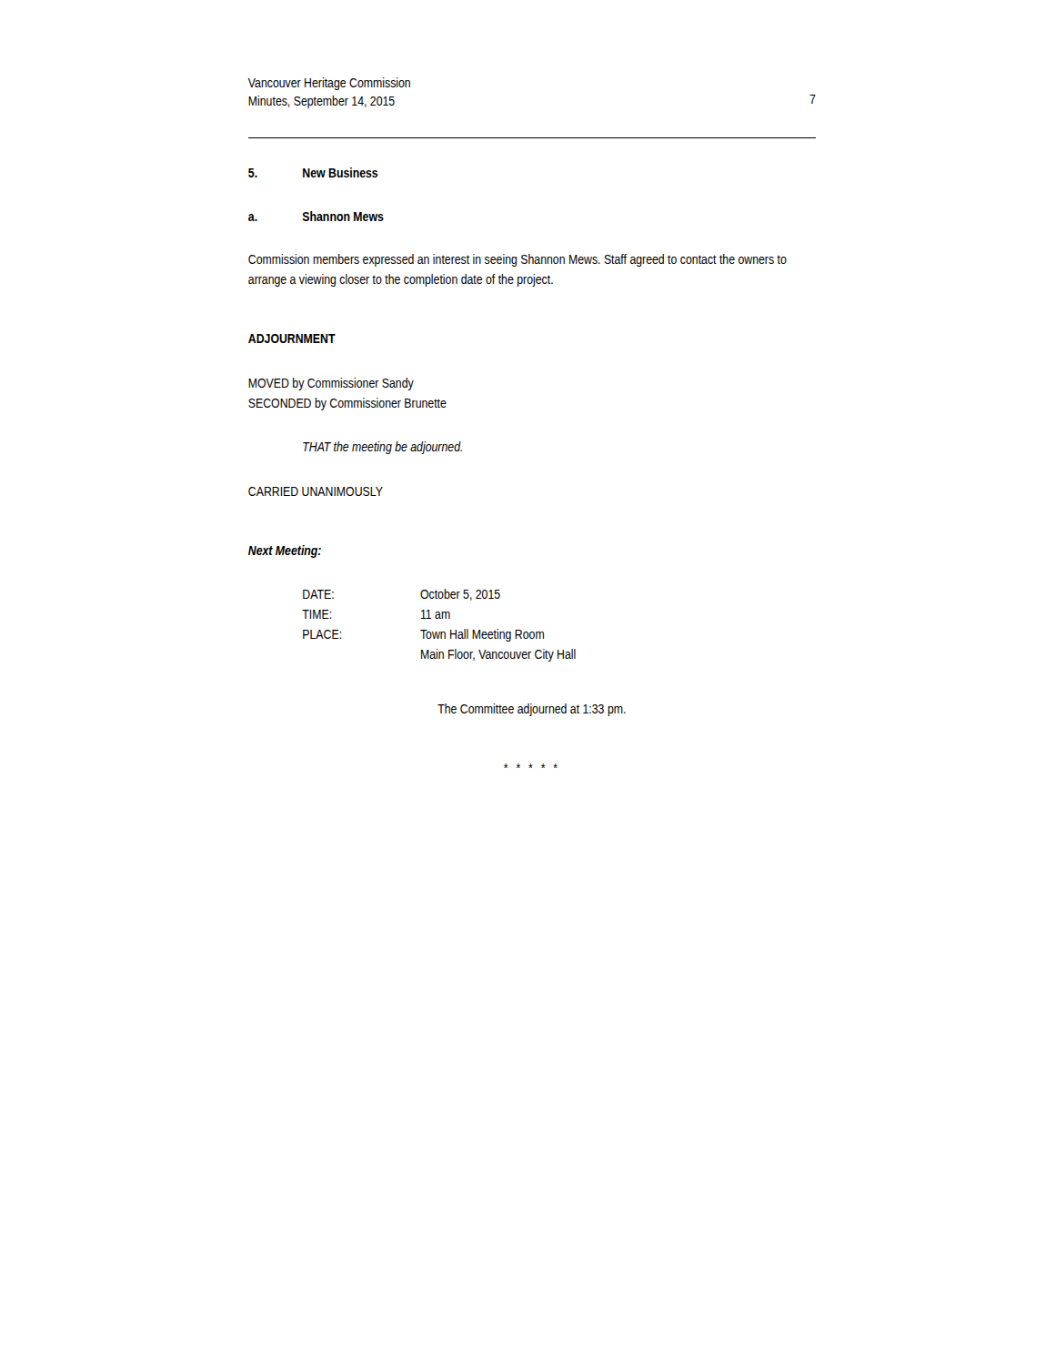Vancouver Heritage Commission
Minutes, September 14, 2015
7
5. New Business
a. Shannon Mews
Commission members expressed an interest in seeing Shannon Mews. Staff agreed to contact the owners to arrange a viewing closer to the completion date of the project.
ADJOURNMENT
MOVED by Commissioner Sandy
SECONDED by Commissioner Brunette
THAT the meeting be adjourned.
CARRIED UNANIMOUSLY
Next Meeting:
| DATE: | October 5, 2015 |
| TIME: | 11 am |
| PLACE: | Town Hall Meeting Room |
| | Main Floor, Vancouver City Hall |
The Committee adjourned at 1:33 pm.
* * * * *